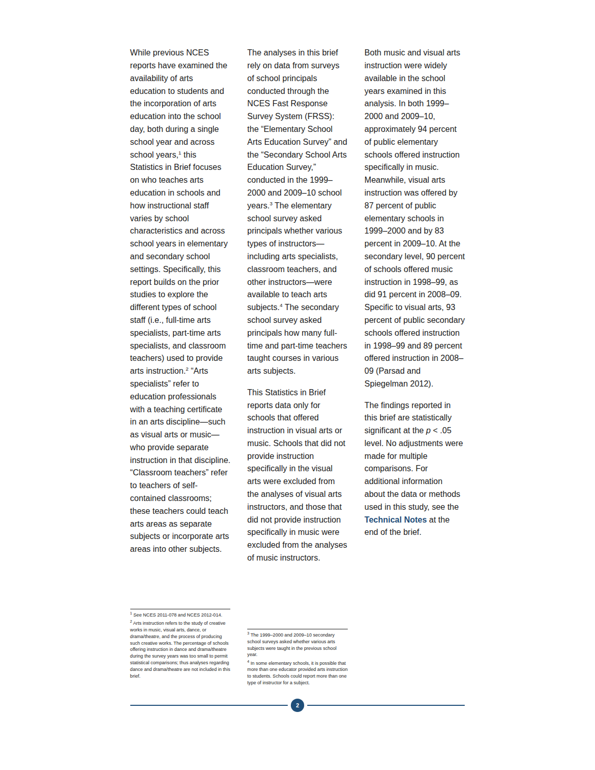While previous NCES reports have examined the availability of arts education to students and the incorporation of arts education into the school day, both during a single school year and across school years,1 this Statistics in Brief focuses on who teaches arts education in schools and how instructional staff varies by school characteristics and across school years in elementary and secondary school settings. Specifically, this report builds on the prior studies to explore the different types of school staff (i.e., full-time arts specialists, part-time arts specialists, and classroom teachers) used to provide arts instruction.2 “Arts specialists” refer to education professionals with a teaching certificate in an arts discipline—such as visual arts or music—who provide separate instruction in that discipline. “Classroom teachers” refer to teachers of self-contained classrooms; these teachers could teach arts areas as separate subjects or incorporate arts areas into other subjects.
The analyses in this brief rely on data from surveys of school principals conducted through the NCES Fast Response Survey System (FRSS): the “Elementary School Arts Education Survey” and the “Secondary School Arts Education Survey,” conducted in the 1999–2000 and 2009–10 school years.3 The elementary school survey asked principals whether various types of instructors—including arts specialists, classroom teachers, and other instructors—were available to teach arts subjects.4 The secondary school survey asked principals how many full-time and part-time teachers taught courses in various arts subjects.
This Statistics in Brief reports data only for schools that offered instruction in visual arts or music. Schools that did not provide instruction specifically in the visual arts were excluded from the analyses of visual arts instructors, and those that did not provide instruction specifically in music were excluded from the analyses of music instructors.
Both music and visual arts instruction were widely available in the school years examined in this analysis. In both 1999–2000 and 2009–10, approximately 94 percent of public elementary schools offered instruction specifically in music. Meanwhile, visual arts instruction was offered by 87 percent of public elementary schools in 1999–2000 and by 83 percent in 2009–10. At the secondary level, 90 percent of schools offered music instruction in 1998–99, as did 91 percent in 2008–09. Specific to visual arts, 93 percent of public secondary schools offered instruction in 1998–99 and 89 percent offered instruction in 2008–09 (Parsad and Spiegelman 2012).
The findings reported in this brief are statistically significant at the p < .05 level. No adjustments were made for multiple comparisons. For additional information about the data or methods used in this study, see the Technical Notes at the end of the brief.
1 See NCES 2011-078 and NCES 2012-014.
2 Arts instruction refers to the study of creative works in music, visual arts, dance, or drama/theatre, and the process of producing such creative works. The percentage of schools offering instruction in dance and drama/theatre during the survey years was too small to permit statistical comparisons; thus analyses regarding dance and drama/theatre are not included in this brief.
3 The 1999–2000 and 2009–10 secondary school surveys asked whether various arts subjects were taught in the previous school year.
4 In some elementary schools, it is possible that more than one educator provided arts instruction to students. Schools could report more than one type of instructor for a subject.
2